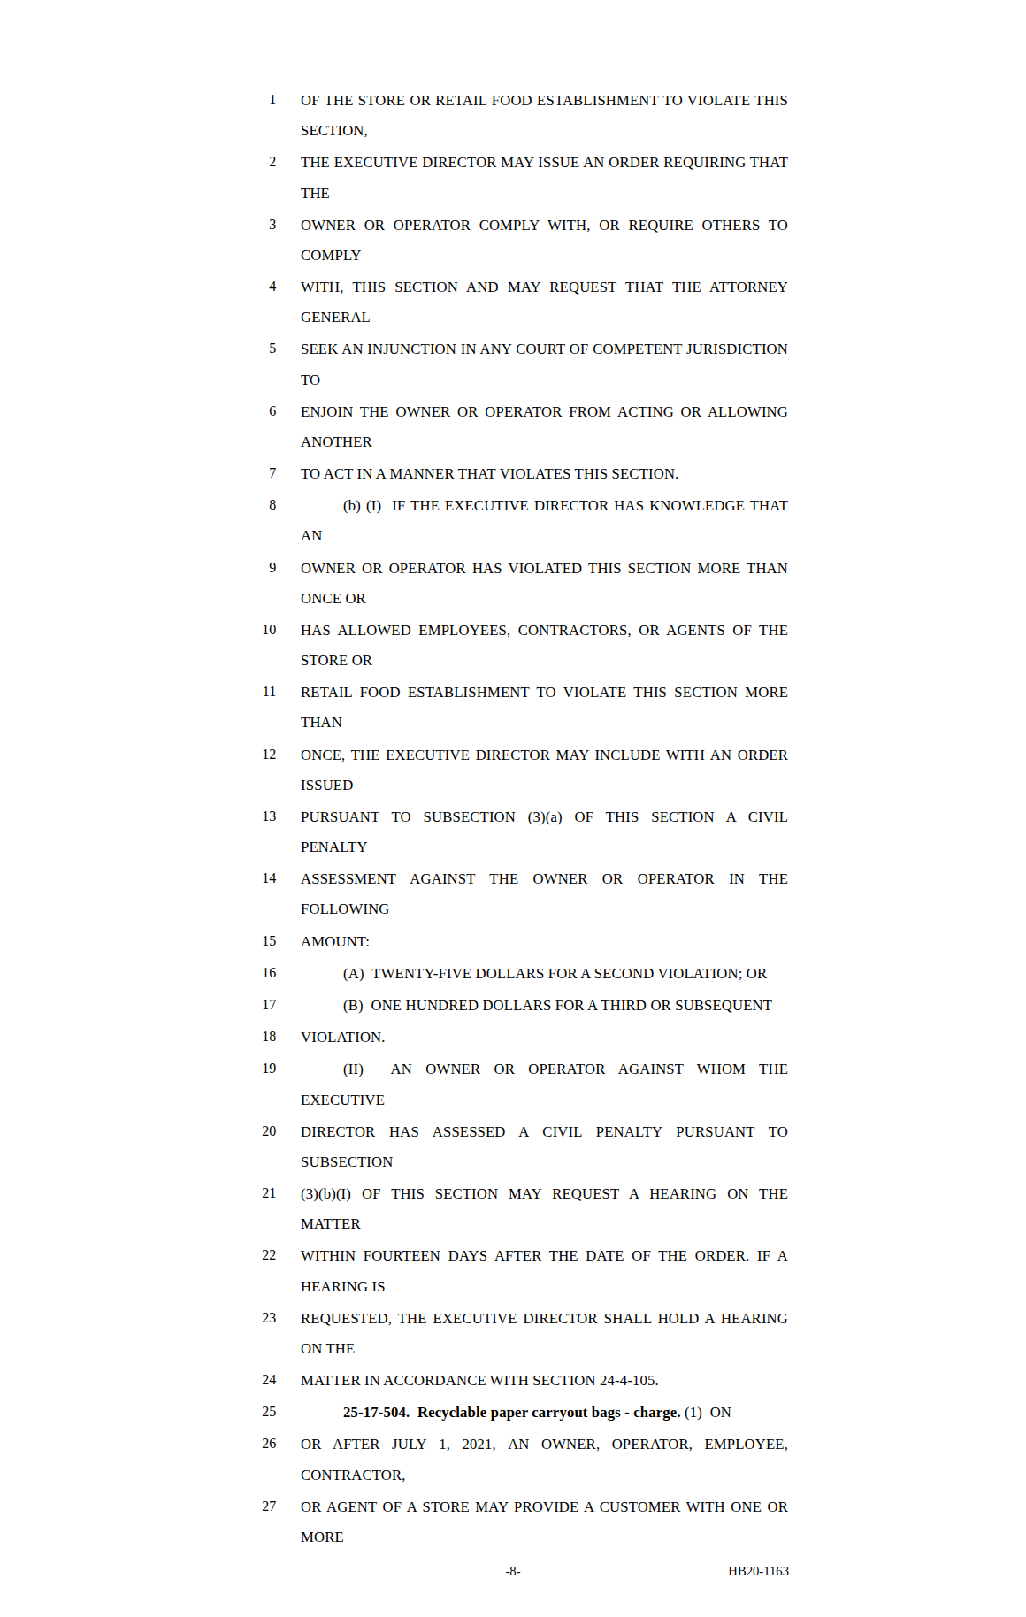| 1 | OF THE STORE OR RETAIL FOOD ESTABLISHMENT TO VIOLATE THIS SECTION, |
| 2 | THE EXECUTIVE DIRECTOR MAY ISSUE AN ORDER REQUIRING THAT THE |
| 3 | OWNER OR OPERATOR COMPLY WITH, OR REQUIRE OTHERS TO COMPLY |
| 4 | WITH, THIS SECTION AND MAY REQUEST THAT THE ATTORNEY GENERAL |
| 5 | SEEK AN INJUNCTION IN ANY COURT OF COMPETENT JURISDICTION TO |
| 6 | ENJOIN THE OWNER OR OPERATOR FROM ACTING OR ALLOWING ANOTHER |
| 7 | TO ACT IN A MANNER THAT VIOLATES THIS SECTION. |
| 8 | (b) (I) IF THE EXECUTIVE DIRECTOR HAS KNOWLEDGE THAT AN |
| 9 | OWNER OR OPERATOR HAS VIOLATED THIS SECTION MORE THAN ONCE OR |
| 10 | HAS ALLOWED EMPLOYEES, CONTRACTORS, OR AGENTS OF THE STORE OR |
| 11 | RETAIL FOOD ESTABLISHMENT TO VIOLATE THIS SECTION MORE THAN |
| 12 | ONCE, THE EXECUTIVE DIRECTOR MAY INCLUDE WITH AN ORDER ISSUED |
| 13 | PURSUANT TO SUBSECTION (3)(a) OF THIS SECTION A CIVIL PENALTY |
| 14 | ASSESSMENT AGAINST THE OWNER OR OPERATOR IN THE FOLLOWING |
| 15 | AMOUNT: |
| 16 | (A) TWENTY-FIVE DOLLARS FOR A SECOND VIOLATION; OR |
| 17 | (B) ONE HUNDRED DOLLARS FOR A THIRD OR SUBSEQUENT |
| 18 | VIOLATION. |
| 19 | (II) AN OWNER OR OPERATOR AGAINST WHOM THE EXECUTIVE |
| 20 | DIRECTOR HAS ASSESSED A CIVIL PENALTY PURSUANT TO SUBSECTION |
| 21 | (3)(b)(I) OF THIS SECTION MAY REQUEST A HEARING ON THE MATTER |
| 22 | WITHIN FOURTEEN DAYS AFTER THE DATE OF THE ORDER. IF A HEARING IS |
| 23 | REQUESTED, THE EXECUTIVE DIRECTOR SHALL HOLD A HEARING ON THE |
| 24 | MATTER IN ACCORDANCE WITH SECTION 24-4-105. |
| 25 | 25-17-504. Recyclable paper carryout bags - charge. (1) ON |
| 26 | OR AFTER JULY 1, 2021, AN OWNER, OPERATOR, EMPLOYEE, CONTRACTOR, |
| 27 | OR AGENT OF A STORE MAY PROVIDE A CUSTOMER WITH ONE OR MORE |
-8- HB20-1163